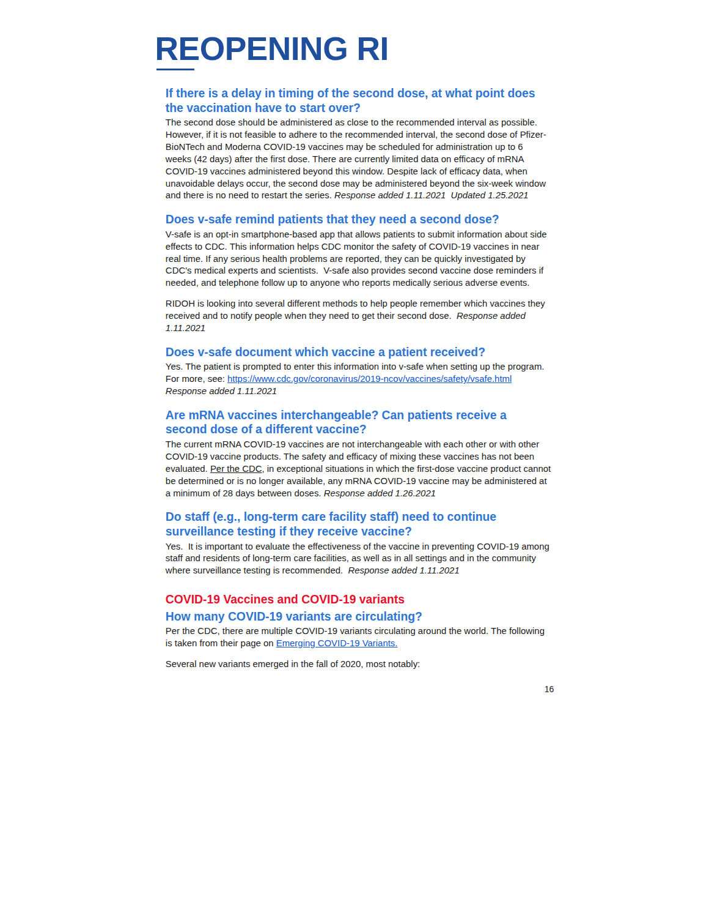REOPENING RI
If there is a delay in timing of the second dose, at what point does the vaccination have to start over?
The second dose should be administered as close to the recommended interval as possible.
However, if it is not feasible to adhere to the recommended interval, the second dose of Pfizer-BioNTech and Moderna COVID-19 vaccines may be scheduled for administration up to 6 weeks (42 days) after the first dose. There are currently limited data on efficacy of mRNA COVID-19 vaccines administered beyond this window. Despite lack of efficacy data, when unavoidable delays occur, the second dose may be administered beyond the six-week window and there is no need to restart the series. Response added 1.11.2021 Updated 1.25.2021
Does v-safe remind patients that they need a second dose?
V-safe is an opt-in smartphone-based app that allows patients to submit information about side effects to CDC. This information helps CDC monitor the safety of COVID-19 vaccines in near real time. If any serious health problems are reported, they can be quickly investigated by CDC's medical experts and scientists. V-safe also provides second vaccine dose reminders if needed, and telephone follow up to anyone who reports medically serious adverse events.
RIDOH is looking into several different methods to help people remember which vaccines they received and to notify people when they need to get their second dose. Response added 1.11.2021
Does v-safe document which vaccine a patient received?
Yes. The patient is prompted to enter this information into v-safe when setting up the program. For more, see: https://www.cdc.gov/coronavirus/2019-ncov/vaccines/safety/vsafe.html Response added 1.11.2021
Are mRNA vaccines interchangeable? Can patients receive a second dose of a different vaccine?
The current mRNA COVID-19 vaccines are not interchangeable with each other or with other COVID-19 vaccine products. The safety and efficacy of mixing these vaccines has not been evaluated. Per the CDC, in exceptional situations in which the first-dose vaccine product cannot be determined or is no longer available, any mRNA COVID-19 vaccine may be administered at a minimum of 28 days between doses. Response added 1.26.2021
Do staff (e.g., long-term care facility staff) need to continue surveillance testing if they receive vaccine?
Yes. It is important to evaluate the effectiveness of the vaccine in preventing COVID-19 among staff and residents of long-term care facilities, as well as in all settings and in the community where surveillance testing is recommended. Response added 1.11.2021
COVID-19 Vaccines and COVID-19 variants
How many COVID-19 variants are circulating?
Per the CDC, there are multiple COVID-19 variants circulating around the world. The following is taken from their page on Emerging COVID-19 Variants.
Several new variants emerged in the fall of 2020, most notably:
16